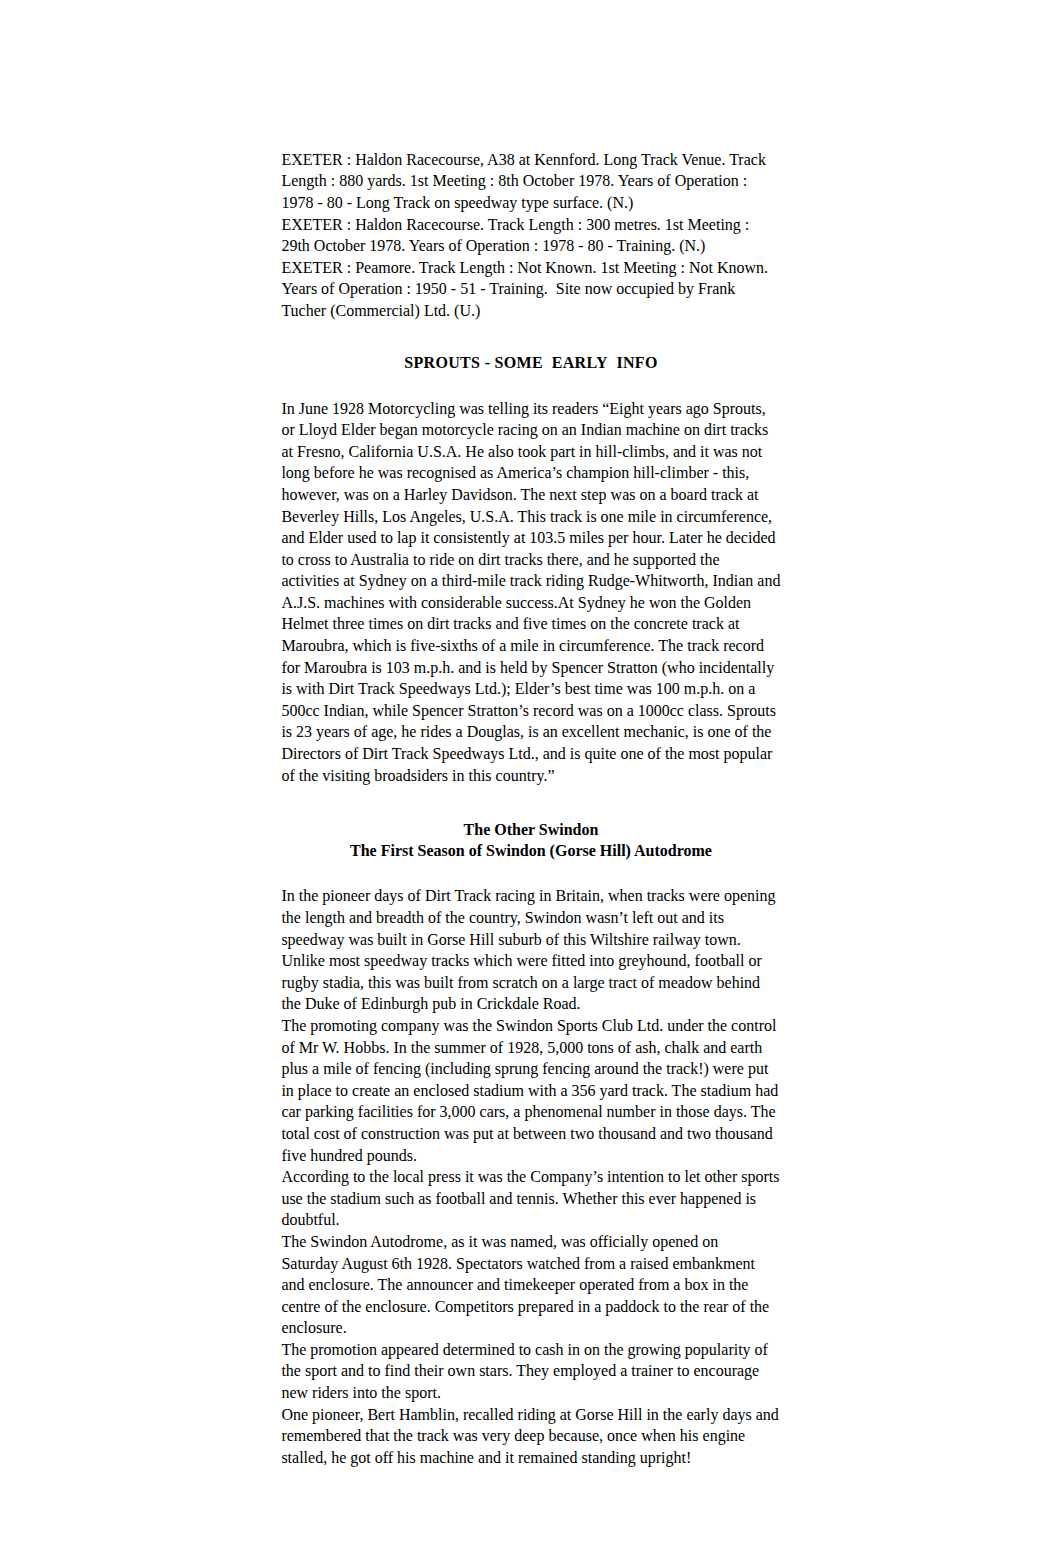EXETER : Haldon Racecourse, A38 at Kennford. Long Track Venue. Track Length : 880 yards. 1st Meeting : 8th October 1978. Years of Operation : 1978 - 80 - Long Track on speedway type surface. (N.)
EXETER : Haldon Racecourse. Track Length : 300 metres. 1st Meeting : 29th October 1978. Years of Operation : 1978 - 80 - Training. (N.)
EXETER : Peamore. Track Length : Not Known. 1st Meeting : Not Known. Years of Operation : 1950 - 51 - Training. Site now occupied by Frank Tucher (Commercial) Ltd. (U.)
SPROUTS - SOME EARLY INFO
In June 1928 Motorcycling was telling its readers “Eight years ago Sprouts, or Lloyd Elder began motorcycle racing on an Indian machine on dirt tracks at Fresno, California U.S.A. He also took part in hill-climbs, and it was not long before he was recognised as America’s champion hill-climber - this, however, was on a Harley Davidson. The next step was on a board track at Beverley Hills, Los Angeles, U.S.A. This track is one mile in circumference, and Elder used to lap it consistently at 103.5 miles per hour. Later he decided to cross to Australia to ride on dirt tracks there, and he supported the activities at Sydney on a third-mile track riding Rudge-Whitworth, Indian and A.J.S. machines with considerable success.At Sydney he won the Golden Helmet three times on dirt tracks and five times on the concrete track at Maroubra, which is five-sixths of a mile in circumference. The track record for Maroubra is 103 m.p.h. and is held by Spencer Stratton (who incidentally is with Dirt Track Speedways Ltd.); Elder’s best time was 100 m.p.h. on a 500cc Indian, while Spencer Stratton’s record was on a 1000cc class. Sprouts is 23 years of age, he rides a Douglas, is an excellent mechanic, is one of the Directors of Dirt Track Speedways Ltd., and is quite one of the most popular of the visiting broadsiders in this country.”
The Other Swindon
The First Season of Swindon (Gorse Hill) Autodrome
In the pioneer days of Dirt Track racing in Britain, when tracks were opening the length and breadth of the country, Swindon wasn’t left out and its speedway was built in Gorse Hill suburb of this Wiltshire railway town. Unlike most speedway tracks which were fitted into greyhound, football or rugby stadia, this was built from scratch on a large tract of meadow behind the Duke of Edinburgh pub in Crickdale Road.
The promoting company was the Swindon Sports Club Ltd. under the control of Mr W. Hobbs. In the summer of 1928, 5,000 tons of ash, chalk and earth plus a mile of fencing (including sprung fencing around the track!) were put in place to create an enclosed stadium with a 356 yard track. The stadium had car parking facilities for 3,000 cars, a phenomenal number in those days. The total cost of construction was put at between two thousand and two thousand five hundred pounds.
According to the local press it was the Company’s intention to let other sports use the stadium such as football and tennis. Whether this ever happened is doubtful.
The Swindon Autodrome, as it was named, was officially opened on Saturday August 6th 1928. Spectators watched from a raised embankment and enclosure. The announcer and timekeeper operated from a box in the centre of the enclosure. Competitors prepared in a paddock to the rear of the enclosure.
The promotion appeared determined to cash in on the growing popularity of the sport and to find their own stars. They employed a trainer to encourage new riders into the sport.
One pioneer, Bert Hamblin, recalled riding at Gorse Hill in the early days and remembered that the track was very deep because, once when his engine stalled, he got off his machine and it remained standing upright!